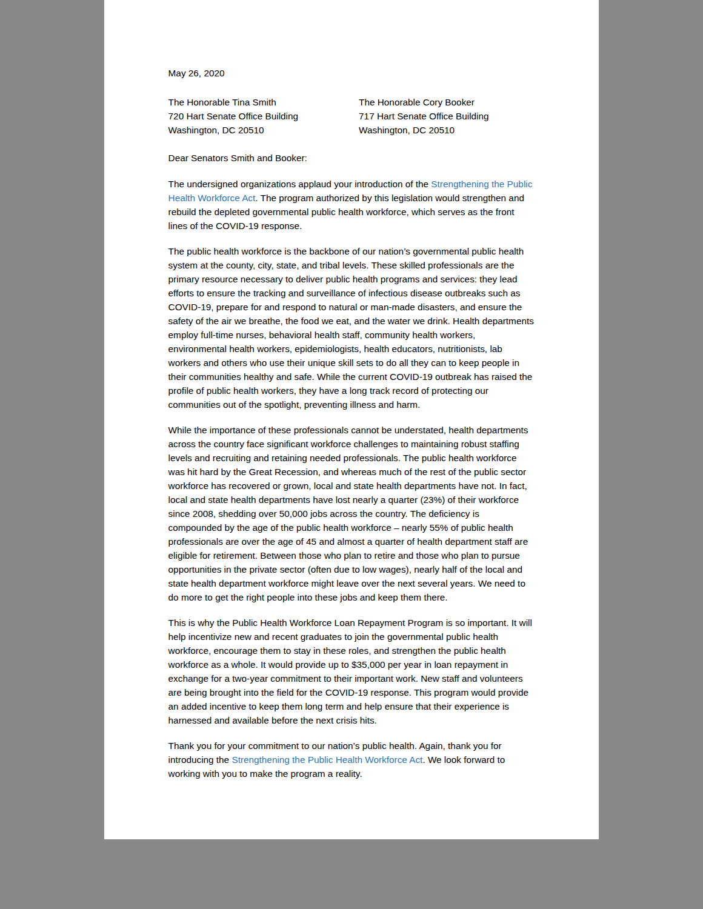May 26, 2020
| The Honorable Tina Smith 720 Hart Senate Office Building Washington, DC 20510 | The Honorable Cory Booker 717 Hart Senate Office Building Washington, DC 20510 |
Dear Senators Smith and Booker:
The undersigned organizations applaud your introduction of the Strengthening the Public Health Workforce Act. The program authorized by this legislation would strengthen and rebuild the depleted governmental public health workforce, which serves as the front lines of the COVID-19 response.
The public health workforce is the backbone of our nation’s governmental public health system at the county, city, state, and tribal levels. These skilled professionals are the primary resource necessary to deliver public health programs and services: they lead efforts to ensure the tracking and surveillance of infectious disease outbreaks such as COVID-19, prepare for and respond to natural or man-made disasters, and ensure the safety of the air we breathe, the food we eat, and the water we drink. Health departments employ full-time nurses, behavioral health staff, community health workers, environmental health workers, epidemiologists, health educators, nutritionists, lab workers and others who use their unique skill sets to do all they can to keep people in their communities healthy and safe. While the current COVID-19 outbreak has raised the profile of public health workers, they have a long track record of protecting our communities out of the spotlight, preventing illness and harm.
While the importance of these professionals cannot be understated, health departments across the country face significant workforce challenges to maintaining robust staffing levels and recruiting and retaining needed professionals. The public health workforce was hit hard by the Great Recession, and whereas much of the rest of the public sector workforce has recovered or grown, local and state health departments have not. In fact, local and state health departments have lost nearly a quarter (23%) of their workforce since 2008, shedding over 50,000 jobs across the country. The deficiency is compounded by the age of the public health workforce – nearly 55% of public health professionals are over the age of 45 and almost a quarter of health department staff are eligible for retirement. Between those who plan to retire and those who plan to pursue opportunities in the private sector (often due to low wages), nearly half of the local and state health department workforce might leave over the next several years. We need to do more to get the right people into these jobs and keep them there.
This is why the Public Health Workforce Loan Repayment Program is so important. It will help incentivize new and recent graduates to join the governmental public health workforce, encourage them to stay in these roles, and strengthen the public health workforce as a whole. It would provide up to $35,000 per year in loan repayment in exchange for a two-year commitment to their important work. New staff and volunteers are being brought into the field for the COVID-19 response. This program would provide an added incentive to keep them long term and help ensure that their experience is harnessed and available before the next crisis hits.
Thank you for your commitment to our nation’s public health. Again, thank you for introducing the Strengthening the Public Health Workforce Act. We look forward to working with you to make the program a reality.